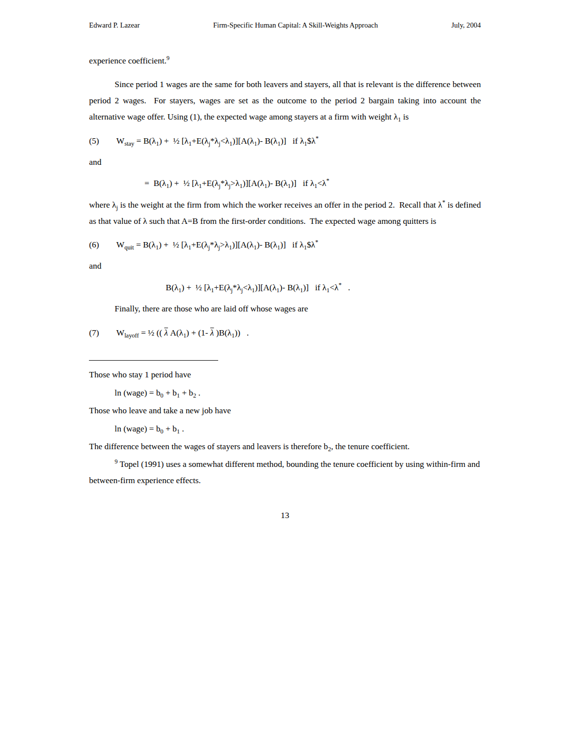Edward P. Lazear
Firm-Specific Human Capital: A Skill-Weights Approach
July, 2004
experience coefficient.9
Since period 1 wages are the same for both leavers and stayers, all that is relevant is the difference between period 2 wages. For stayers, wages are set as the outcome to the period 2 bargain taking into account the alternative wage offer. Using (1), the expected wage among stayers at a firm with weight λ1 is
(5) Wstay = B(λ1) + ½ [λ1+E(λj*λj<λ1)][A(λ1)- B(λ1)] if λ1$λ*
and
= B(λ1) + ½ [λ1+E(λj*λj>λ1)][A(λ1)- B(λ1)] if λ1<λ*
where λj is the weight at the firm from which the worker receives an offer in the period 2. Recall that λ* is defined as that value of λ such that A=B from the first-order conditions. The expected wage among quitters is
(6) Wquit = B(λ1) + ½ [λ1+E(λj*λj>λ1)][A(λ1)- B(λ1)] if λ1$λ*
and
B(λ1) + ½ [λ1+E(λj*λj<λ1)][A(λ1)- B(λ1)] if λ1<λ* .
Finally, there are those who are laid off whose wages are
(7) Wlayoff = ½ (( λ A(λ1) + (1- λ )B(λ1)) .
Those who stay 1 period have
ln (wage) = b0 + b1 + b2 .
Those who leave and take a new job have
ln (wage) = b0 + b1 .
The difference between the wages of stayers and leavers is therefore b2, the tenure coefficient.
9 Topel (1991) uses a somewhat different method, bounding the tenure coefficient by using within-firm and between-firm experience effects.
13